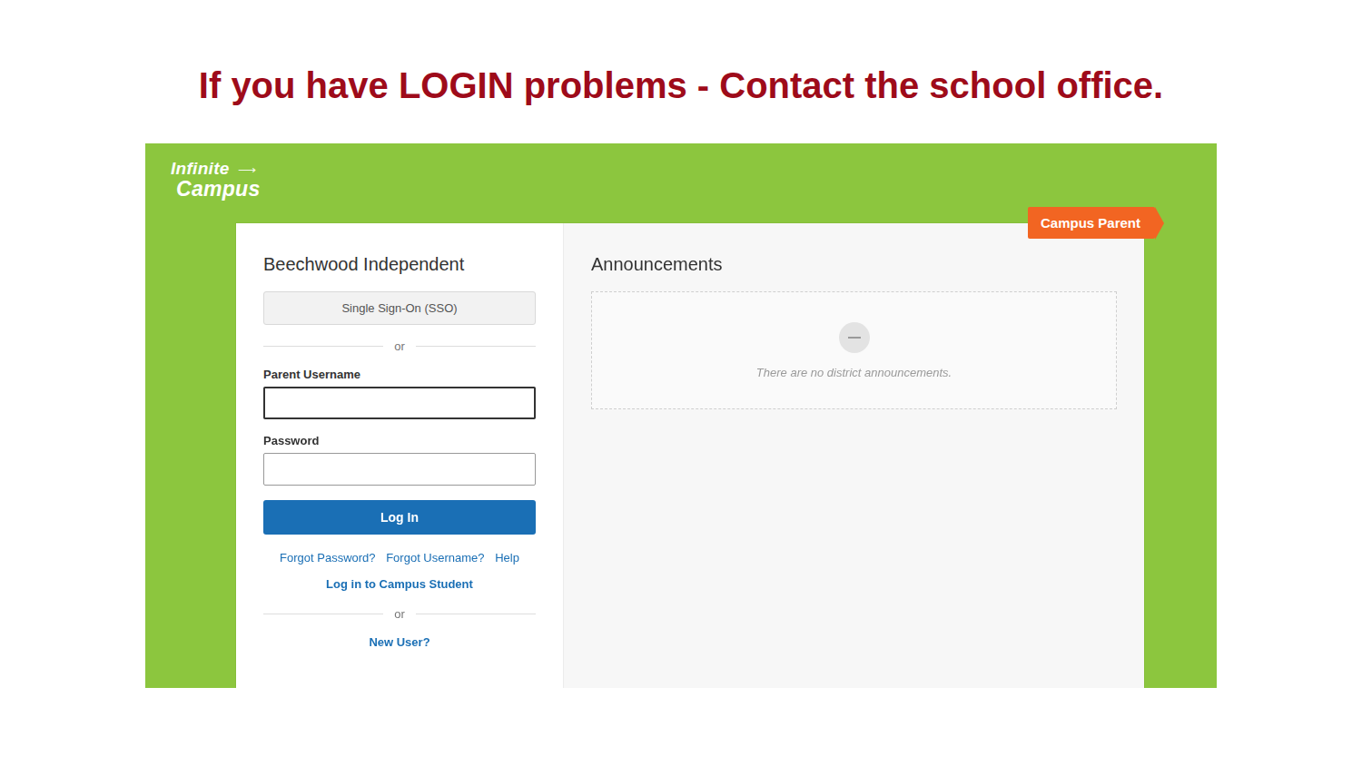If you have LOGIN problems - Contact the school office.
Infinite ⟶ Campus
Campus Parent
Beechwood Independent
Single Sign-On (SSO)
or
Parent Username Password Log In
Forgot Password? Forgot Username? Help
Log in to Campus Student
or
New User?
Announcements
There are no district announcements.